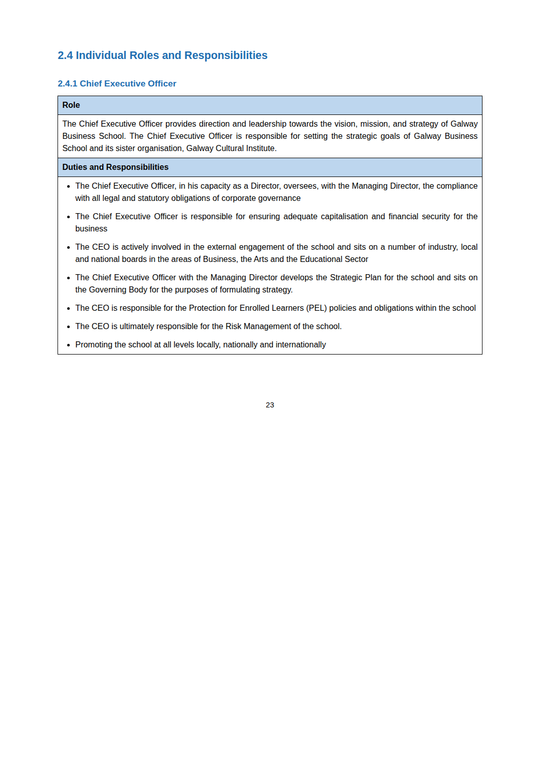2.4 Individual Roles and Responsibilities
2.4.1 Chief Executive Officer
| Role |
| --- |
| The Chief Executive Officer provides direction and leadership towards the vision, mission, and strategy of Galway Business School. The Chief Executive Officer is responsible for setting the strategic goals of Galway Business School and its sister organisation, Galway Cultural Institute. |
| Duties and Responsibilities |
| The Chief Executive Officer, in his capacity as a Director, oversees, with the Managing Director, the compliance with all legal and statutory obligations of corporate governance The Chief Executive Officer is responsible for ensuring adequate capitalisation and financial security for the business The CEO is actively involved in the external engagement of the school and sits on a number of industry, local and national boards in the areas of Business, the Arts and the Educational Sector The Chief Executive Officer with the Managing Director develops the Strategic Plan for the school and sits on the Governing Body for the purposes of formulating strategy. The CEO is responsible for the Protection for Enrolled Learners (PEL) policies and obligations within the school The CEO is ultimately responsible for the Risk Management of the school. Promoting the school at all levels locally, nationally and internationally |
23